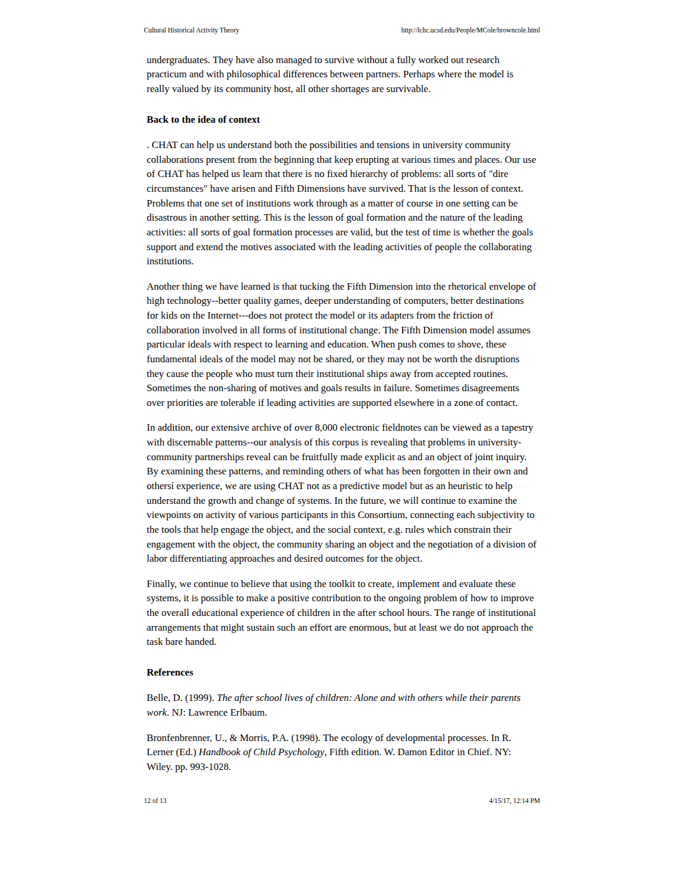Cultural Historical Activity Theory
http://lchc.ucsd.edu/People/MCole/browncole.html
undergraduates. They have also managed to survive without a fully worked out research practicum and with philosophical differences between partners. Perhaps where the model is really valued by its community host, all other shortages are survivable.
Back to the idea of context
. CHAT can help us understand both the possibilities and tensions in university community collaborations present from the beginning that keep erupting at various times and places. Our use of CHAT has helped us learn that there is no fixed hierarchy of problems: all sorts of "dire circumstances" have arisen and Fifth Dimensions have survived. That is the lesson of context. Problems that one set of institutions work through as a matter of course in one setting can be disastrous in another setting. This is the lesson of goal formation and the nature of the leading activities: all sorts of goal formation processes are valid, but the test of time is whether the goals support and extend the motives associated with the leading activities of people the collaborating institutions.
Another thing we have learned is that tucking the Fifth Dimension into the rhetorical envelope of high technology--better quality games, deeper understanding of computers, better destinations for kids on the Internet---does not protect the model or its adapters from the friction of collaboration involved in all forms of institutional change. The Fifth Dimension model assumes particular ideals with respect to learning and education. When push comes to shove, these fundamental ideals of the model may not be shared, or they may not be worth the disruptions they cause the people who must turn their institutional ships away from accepted routines. Sometimes the non-sharing of motives and goals results in failure. Sometimes disagreements over priorities are tolerable if leading activities are supported elsewhere in a zone of contact.
In addition, our extensive archive of over 8,000 electronic fieldnotes can be viewed as a tapestry with discernable patterns--our analysis of this corpus is revealing that problems in university-community partnerships reveal can be fruitfully made explicit as and an object of joint inquiry. By examining these patterns, and reminding others of what has been forgotten in their own and othersí experience, we are using CHAT not as a predictive model but as an heuristic to help understand the growth and change of systems. In the future, we will continue to examine the viewpoints on activity of various participants in this Consortium, connecting each subjectivity to the tools that help engage the object, and the social context, e.g. rules which constrain their engagement with the object, the community sharing an object and the negotiation of a division of labor differentiating approaches and desired outcomes for the object.
Finally, we continue to believe that using the toolkit to create, implement and evaluate these systems, it is possible to make a positive contribution to the ongoing problem of how to improve the overall educational experience of children in the after school hours. The range of institutional arrangements that might sustain such an effort are enormous, but at least we do not approach the task bare handed.
References
Belle, D. (1999). The after school lives of children: Alone and with others while their parents work. NJ: Lawrence Erlbaum.
Bronfenbrenner, U., & Morris, P.A. (1998). The ecology of developmental processes. In R. Lerner (Ed.) Handbook of Child Psychology, Fifth edition. W. Damon Editor in Chief. NY: Wiley. pp. 993-1028.
12 of 13
4/15/17, 12:14 PM